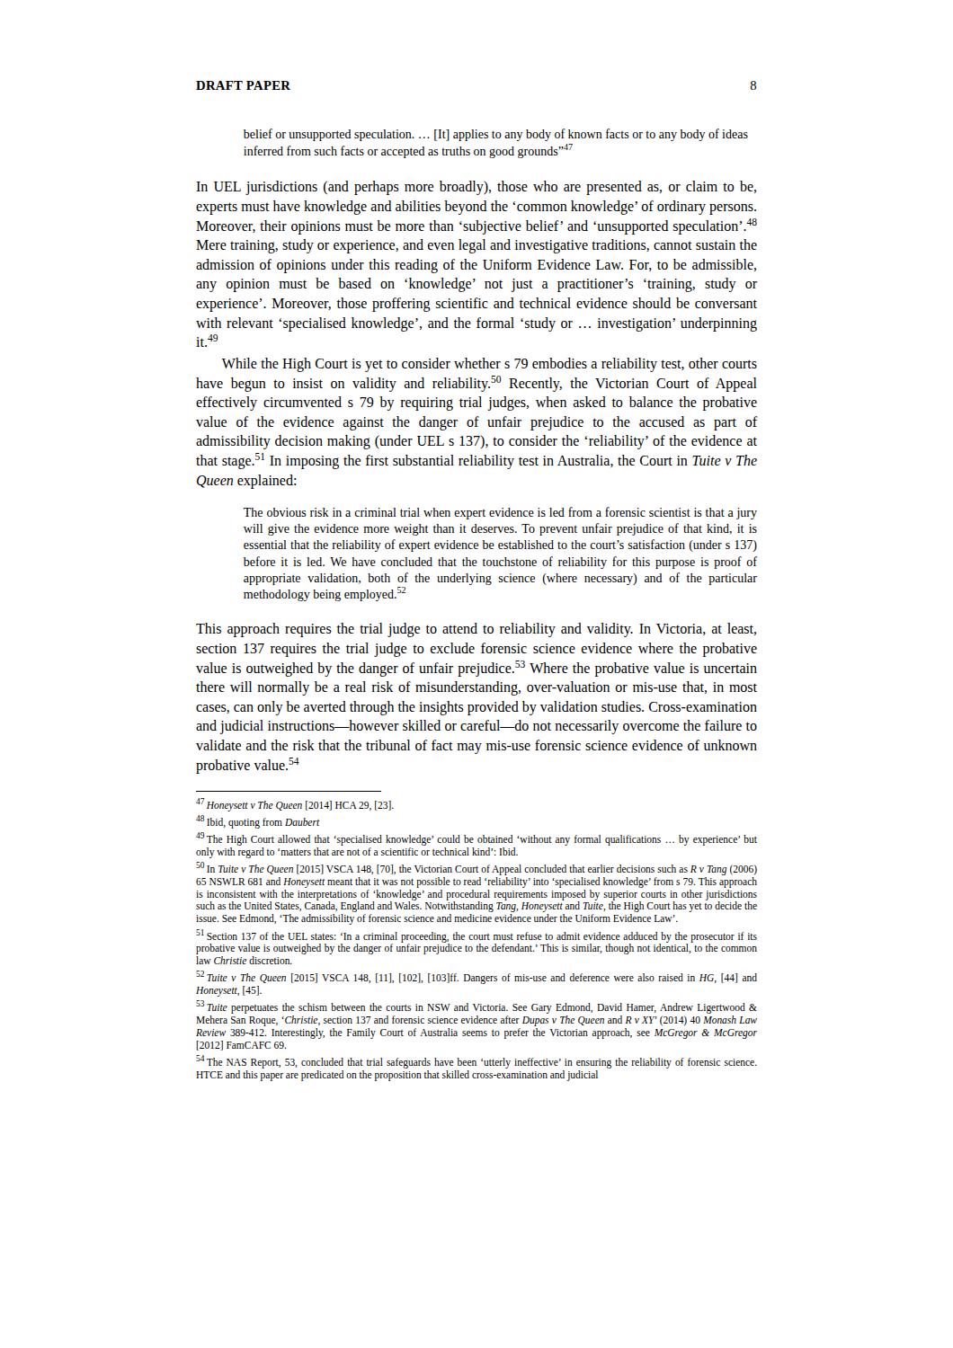DRAFT PAPER 8
belief or unsupported speculation. … [It] applies to any body of known facts or to any body of ideas inferred from such facts or accepted as truths on good grounds”47
In UEL jurisdictions (and perhaps more broadly), those who are presented as, or claim to be, experts must have knowledge and abilities beyond the ‘common knowledge’ of ordinary persons. Moreover, their opinions must be more than ‘subjective belief’ and ‘unsupported speculation’.48 Mere training, study or experience, and even legal and investigative traditions, cannot sustain the admission of opinions under this reading of the Uniform Evidence Law. For, to be admissible, any opinion must be based on ‘knowledge’ not just a practitioner’s ‘training, study or experience’. Moreover, those proffering scientific and technical evidence should be conversant with relevant ‘specialised knowledge’, and the formal ‘study or … investigation’ underpinning it.49
While the High Court is yet to consider whether s 79 embodies a reliability test, other courts have begun to insist on validity and reliability.50 Recently, the Victorian Court of Appeal effectively circumvented s 79 by requiring trial judges, when asked to balance the probative value of the evidence against the danger of unfair prejudice to the accused as part of admissibility decision making (under UEL s 137), to consider the ‘reliability’ of the evidence at that stage.51 In imposing the first substantial reliability test in Australia, the Court in Tuite v The Queen explained:
The obvious risk in a criminal trial when expert evidence is led from a forensic scientist is that a jury will give the evidence more weight than it deserves. To prevent unfair prejudice of that kind, it is essential that the reliability of expert evidence be established to the court’s satisfaction (under s 137) before it is led. We have concluded that the touchstone of reliability for this purpose is proof of appropriate validation, both of the underlying science (where necessary) and of the particular methodology being employed.52
This approach requires the trial judge to attend to reliability and validity. In Victoria, at least, section 137 requires the trial judge to exclude forensic science evidence where the probative value is outweighed by the danger of unfair prejudice.53 Where the probative value is uncertain there will normally be a real risk of misunderstanding, over-valuation or mis-use that, in most cases, can only be averted through the insights provided by validation studies. Cross-examination and judicial instructions—however skilled or careful—do not necessarily overcome the failure to validate and the risk that the tribunal of fact may mis-use forensic science evidence of unknown probative value.54
47 Honeysett v The Queen [2014] HCA 29, [23].
48 Ibid, quoting from Daubert
49 The High Court allowed that ‘specialised knowledge’ could be obtained ‘without any formal qualifications … by experience’ but only with regard to ‘matters that are not of a scientific or technical kind’: Ibid.
50 In Tuite v The Queen [2015] VSCA 148, [70], the Victorian Court of Appeal concluded that earlier decisions such as R v Tang (2006) 65 NSWLR 681 and Honeysett meant that it was not possible to read ‘reliability’ into ‘specialised knowledge’ from s 79. This approach is inconsistent with the interpretations of ‘knowledge’ and procedural requirements imposed by superior courts in other jurisdictions such as the United States, Canada, England and Wales. Notwithstanding Tang, Honeysett and Tuite, the High Court has yet to decide the issue. See Edmond, ‘The admissibility of forensic science and medicine evidence under the Uniform Evidence Law’.
51 Section 137 of the UEL states: ‘In a criminal proceeding, the court must refuse to admit evidence adduced by the prosecutor if its probative value is outweighed by the danger of unfair prejudice to the defendant.’ This is similar, though not identical, to the common law Christie discretion.
52 Tuite v The Queen [2015] VSCA 148, [11], [102], [103]ff. Dangers of mis-use and deference were also raised in HG, [44] and Honeysett, [45].
53 Tuite perpetuates the schism between the courts in NSW and Victoria. See Gary Edmond, David Hamer, Andrew Ligertwood & Mehera San Roque, ‘Christie, section 137 and forensic science evidence after Dupas v The Queen and R v XY’ (2014) 40 Monash Law Review 389-412. Interestingly, the Family Court of Australia seems to prefer the Victorian approach, see McGregor & McGregor [2012] FamCAFC 69.
54 The NAS Report, 53, concluded that trial safeguards have been ‘utterly ineffective’ in ensuring the reliability of forensic science. HTCE and this paper are predicated on the proposition that skilled cross-examination and judicial